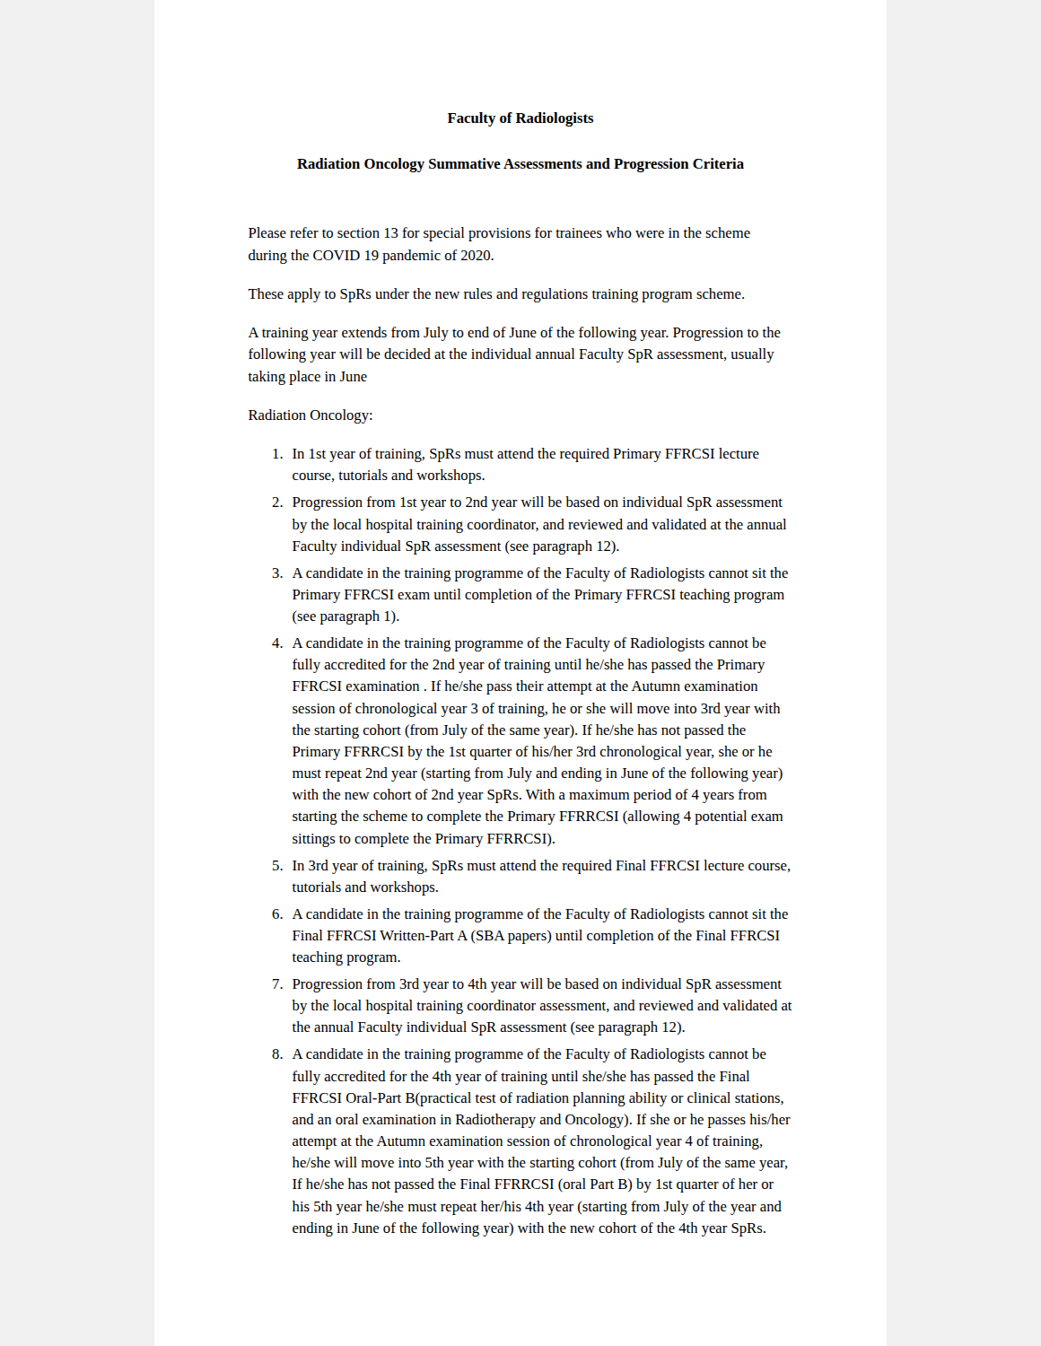Faculty of Radiologists
Radiation Oncology Summative Assessments and Progression Criteria
Please refer to section 13 for special provisions for trainees who were in the scheme during the COVID 19 pandemic of 2020.
These apply to SpRs under the new rules and regulations training program scheme.
A training year extends from July to end of June of the following year. Progression to the following year will be decided at the individual annual Faculty SpR assessment, usually taking place in June
Radiation Oncology:
In 1st year of training, SpRs must attend the required Primary FFRCSI lecture course, tutorials and workshops.
Progression from 1st year to 2nd year will be based on individual SpR assessment by the local hospital training coordinator, and reviewed and validated at the annual Faculty individual SpR assessment (see paragraph 12).
A candidate in the training programme of the Faculty of Radiologists cannot sit the Primary FFRCSI exam until completion of the Primary FFRCSI teaching program (see paragraph 1).
A candidate in the training programme of the Faculty of Radiologists cannot be fully accredited for the 2nd year of training until he/she has passed the Primary FFRCSI examination . If he/she pass their attempt at the Autumn examination session of chronological year 3 of training, he or she will move into 3rd year with the starting cohort (from July of the same year). If he/she has not passed the Primary FFRRCSI by the 1st quarter of his/her 3rd chronological year, she or he must repeat 2nd year (starting from July and ending in June of the following year) with the new cohort of 2nd year SpRs. With a maximum period of 4 years from starting the scheme to complete the Primary FFRRCSI (allowing 4 potential exam sittings to complete the Primary FFRRCSI).
In 3rd year of training, SpRs must attend the required Final FFRCSI lecture course, tutorials and workshops.
A candidate in the training programme of the Faculty of Radiologists cannot sit the Final FFRCSI Written-Part A (SBA papers) until completion of the Final FFRCSI teaching program.
Progression from 3rd year to 4th year will be based on individual SpR assessment by the local hospital training coordinator assessment, and reviewed and validated at the annual Faculty individual SpR assessment (see paragraph 12).
A candidate in the training programme of the Faculty of Radiologists cannot be fully accredited for the 4th year of training until she/she has passed the Final FFRCSI Oral-Part B(practical test of radiation planning ability or clinical stations, and an oral examination in Radiotherapy and Oncology). If she or he passes his/her attempt at the Autumn examination session of chronological year 4 of training, he/she will move into 5th year with the starting cohort (from July of the same year, If he/she has not passed the Final FFRRCSI (oral Part B) by 1st quarter of her or his 5th year he/she must repeat her/his 4th year (starting from July of the year and ending in June of the following year) with the new cohort of the 4th year SpRs.